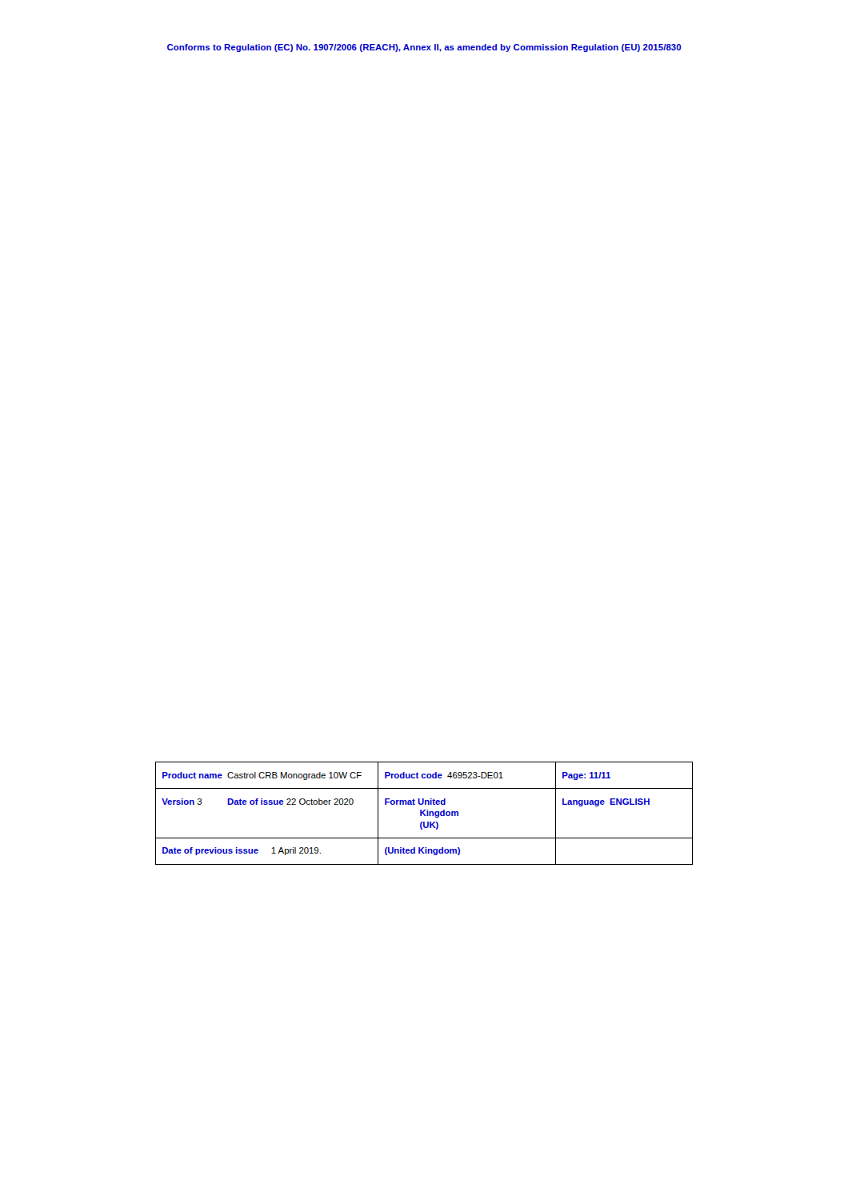Conforms to Regulation (EC) No. 1907/2006 (REACH), Annex II, as amended by Commission Regulation (EU) 2015/830
| Product name Castrol CRB Monograde 10W CF | Product code 469523-DE01 | Page: 11/11 |
| Version 3 Date of issue 22 October 2020 | Format United Kingdom (UK) | Language ENGLISH |
| Date of previous issue 1 April 2019. | (United Kingdom) | |